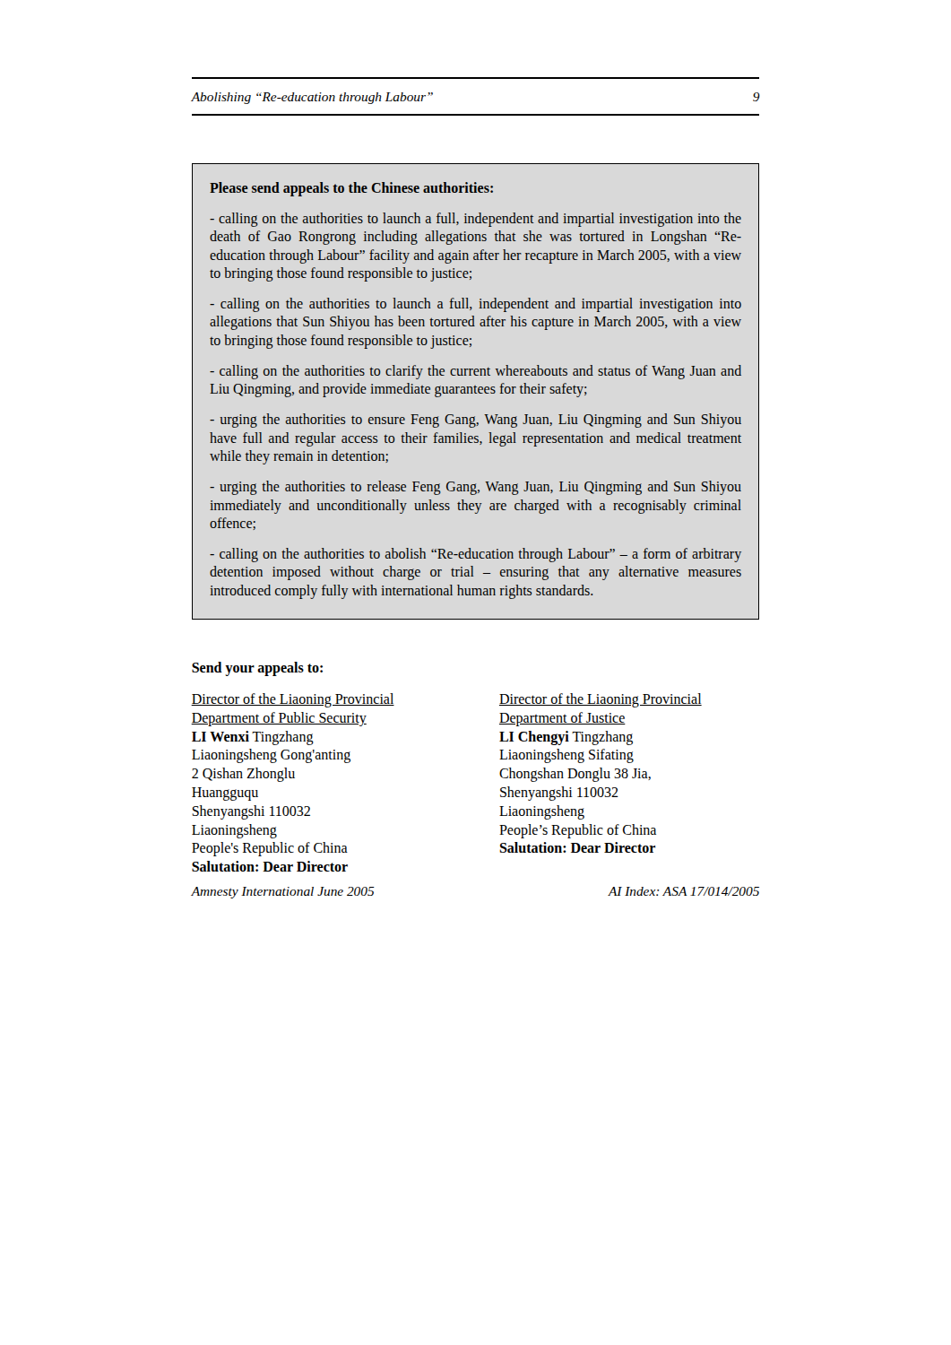Abolishing “Re-education through Labour”
9
Please send appeals to the Chinese authorities:
- calling on the authorities to launch a full, independent and impartial investigation into the death of Gao Rongrong including allegations that she was tortured in Longshan “Re-education through Labour” facility and again after her recapture in March 2005, with a view to bringing those found responsible to justice;
- calling on the authorities to launch a full, independent and impartial investigation into allegations that Sun Shiyou has been tortured after his capture in March 2005, with a view to bringing those found responsible to justice;
- calling on the authorities to clarify the current whereabouts and status of Wang Juan and Liu Qingming, and provide immediate guarantees for their safety;
- urging the authorities to ensure Feng Gang, Wang Juan, Liu Qingming and Sun Shiyou have full and regular access to their families, legal representation and medical treatment while they remain in detention;
- urging the authorities to release Feng Gang, Wang Juan, Liu Qingming and Sun Shiyou immediately and unconditionally unless they are charged with a recognisably criminal offence;
- calling on the authorities to abolish “Re-education through Labour” – a form of arbitrary detention imposed without charge or trial – ensuring that any alternative measures introduced comply fully with international human rights standards.
Send your appeals to:
Director of the Liaoning Provincial
Department of Public Security
LI Wenxi Tingzhang
Liaoningsheng Gong'anting
2 Qishan Zhonglu
Huangguqu
Shenyangshi 110032
Liaoningsheng
People's Republic of China
Salutation: Dear Director
Director of the Liaoning Provincial
Department of Justice
LI Chengyi Tingzhang
Liaoningsheng Sifating
Chongshan Donglu 38 Jia,
Shenyangshi 110032
Liaoningsheng
People’s Republic of China
Salutation: Dear Director
Amnesty International June 2005
AI Index: ASA 17/014/2005